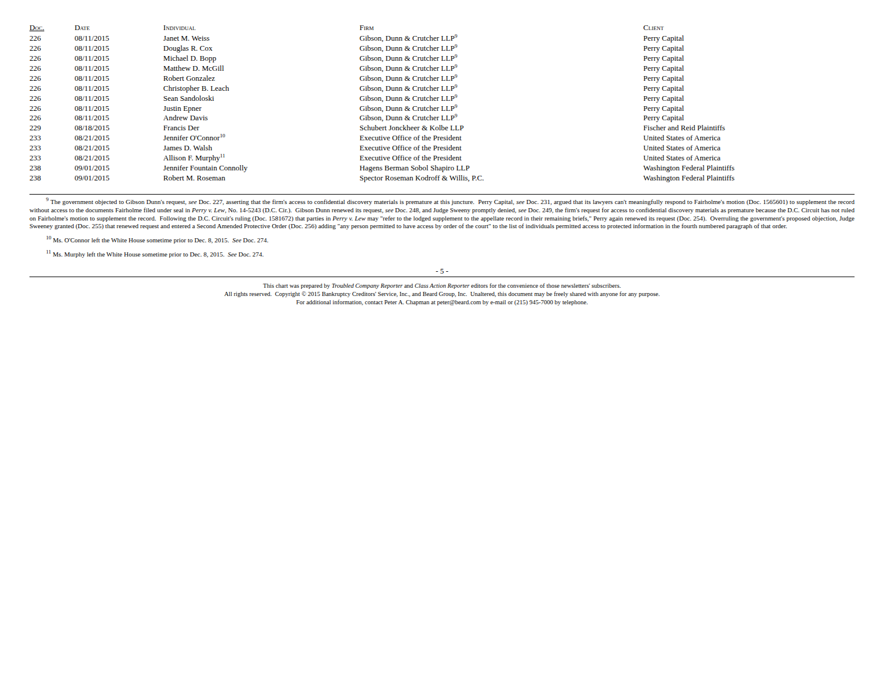| Doc. | Date | Individual | Firm | Client |
| --- | --- | --- | --- | --- |
| 226 | 08/11/2015 | Janet M. Weiss | Gibson, Dunn & Crutcher LLP 9 | Perry Capital |
| 226 | 08/11/2015 | Douglas R. Cox | Gibson, Dunn & Crutcher LLP 9 | Perry Capital |
| 226 | 08/11/2015 | Michael D. Bopp | Gibson, Dunn & Crutcher LLP 9 | Perry Capital |
| 226 | 08/11/2015 | Matthew D. McGill | Gibson, Dunn & Crutcher LLP 9 | Perry Capital |
| 226 | 08/11/2015 | Robert Gonzalez | Gibson, Dunn & Crutcher LLP 9 | Perry Capital |
| 226 | 08/11/2015 | Christopher B. Leach | Gibson, Dunn & Crutcher LLP 9 | Perry Capital |
| 226 | 08/11/2015 | Sean Sandoloski | Gibson, Dunn & Crutcher LLP 9 | Perry Capital |
| 226 | 08/11/2015 | Justin Epner | Gibson, Dunn & Crutcher LLP 9 | Perry Capital |
| 226 | 08/11/2015 | Andrew Davis | Gibson, Dunn & Crutcher LLP 9 | Perry Capital |
| 229 | 08/18/2015 | Francis Der | Schubert Jonckheer & Kolbe LLP | Fischer and Reid Plaintiffs |
| 233 | 08/21/2015 | Jennifer O'Connor 10 | Executive Office of the President | United States of America |
| 233 | 08/21/2015 | James D. Walsh | Executive Office of the President | United States of America |
| 233 | 08/21/2015 | Allison F. Murphy 11 | Executive Office of the President | United States of America |
| 238 | 09/01/2015 | Jennifer Fountain Connolly | Hagens Berman Sobol Shapiro LLP | Washington Federal Plaintiffs |
| 238 | 09/01/2015 | Robert M. Roseman | Spector Roseman Kodroff & Willis, P.C. | Washington Federal Plaintiffs |
9 The government objected to Gibson Dunn's request, see Doc. 227, asserting that the firm's access to confidential discovery materials is premature at this juncture. Perry Capital, see Doc. 231, argued that its lawyers can't meaningfully respond to Fairholme's motion (Doc. 1565601) to supplement the record without access to the documents Fairholme filed under seal in Perry v. Lew, No. 14-5243 (D.C. Cir.). Gibson Dunn renewed its request, see Doc. 248, and Judge Sweeny promptly denied, see Doc. 249, the firm's request for access to confidential discovery materials as premature because the D.C. Circuit has not ruled on Fairholme's motion to supplement the record. Following the D.C. Circuit's ruling (Doc. 1581672) that parties in Perry v. Lew may "refer to the lodged supplement to the appellate record in their remaining briefs," Perry again renewed its request (Doc. 254). Overruling the government's proposed objection, Judge Sweeney granted (Doc. 255) that renewed request and entered a Second Amended Protective Order (Doc. 256) adding "any person permitted to have access by order of the court" to the list of individuals permitted access to protected information in the fourth numbered paragraph of that order.
10 Ms. O'Connor left the White House sometime prior to Dec. 8, 2015. See Doc. 274.
11 Ms. Murphy left the White House sometime prior to Dec. 8, 2015. See Doc. 274.
- 5 -
This chart was prepared by Troubled Company Reporter and Class Action Reporter editors for the convenience of those newsletters' subscribers.
All rights reserved. Copyright © 2015 Bankruptcy Creditors' Service, Inc., and Beard Group, Inc. Unaltered, this document may be freely shared with anyone for any purpose.
For additional information, contact Peter A. Chapman at peter@beard.com by e-mail or (215) 945-7000 by telephone.